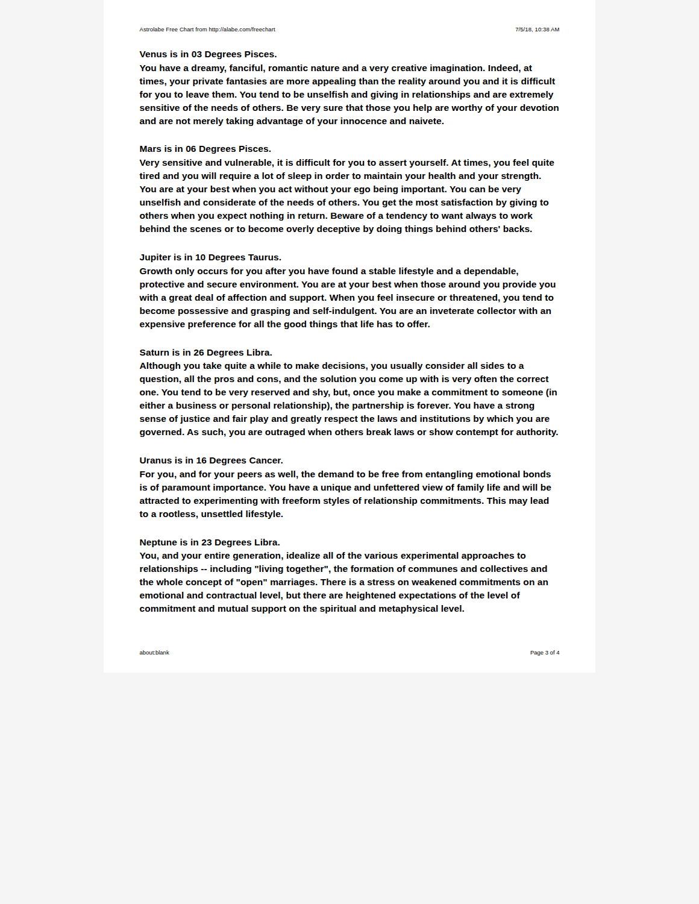Astrolabe Free Chart from http://alabe.com/freechart 7/5/18, 10:38 AM
Venus is in 03 Degrees Pisces.
You have a dreamy, fanciful, romantic nature and a very creative imagination. Indeed, at times, your private fantasies are more appealing than the reality around you and it is difficult for you to leave them. You tend to be unselfish and giving in relationships and are extremely sensitive of the needs of others. Be very sure that those you help are worthy of your devotion and are not merely taking advantage of your innocence and naivete.
Mars is in 06 Degrees Pisces.
Very sensitive and vulnerable, it is difficult for you to assert yourself. At times, you feel quite tired and you will require a lot of sleep in order to maintain your health and your strength. You are at your best when you act without your ego being important. You can be very unselfish and considerate of the needs of others. You get the most satisfaction by giving to others when you expect nothing in return. Beware of a tendency to want always to work behind the scenes or to become overly deceptive by doing things behind others' backs.
Jupiter is in 10 Degrees Taurus.
Growth only occurs for you after you have found a stable lifestyle and a dependable, protective and secure environment. You are at your best when those around you provide you with a great deal of affection and support. When you feel insecure or threatened, you tend to become possessive and grasping and self-indulgent. You are an inveterate collector with an expensive preference for all the good things that life has to offer.
Saturn is in 26 Degrees Libra.
Although you take quite a while to make decisions, you usually consider all sides to a question, all the pros and cons, and the solution you come up with is very often the correct one. You tend to be very reserved and shy, but, once you make a commitment to someone (in either a business or personal relationship), the partnership is forever. You have a strong sense of justice and fair play and greatly respect the laws and institutions by which you are governed. As such, you are outraged when others break laws or show contempt for authority.
Uranus is in 16 Degrees Cancer.
For you, and for your peers as well, the demand to be free from entangling emotional bonds is of paramount importance. You have a unique and unfettered view of family life and will be attracted to experimenting with freeform styles of relationship commitments. This may lead to a rootless, unsettled lifestyle.
Neptune is in 23 Degrees Libra.
You, and your entire generation, idealize all of the various experimental approaches to relationships -- including "living together", the formation of communes and collectives and the whole concept of "open" marriages. There is a stress on weakened commitments on an emotional and contractual level, but there are heightened expectations of the level of commitment and mutual support on the spiritual and metaphysical level.
about:blank Page 3 of 4